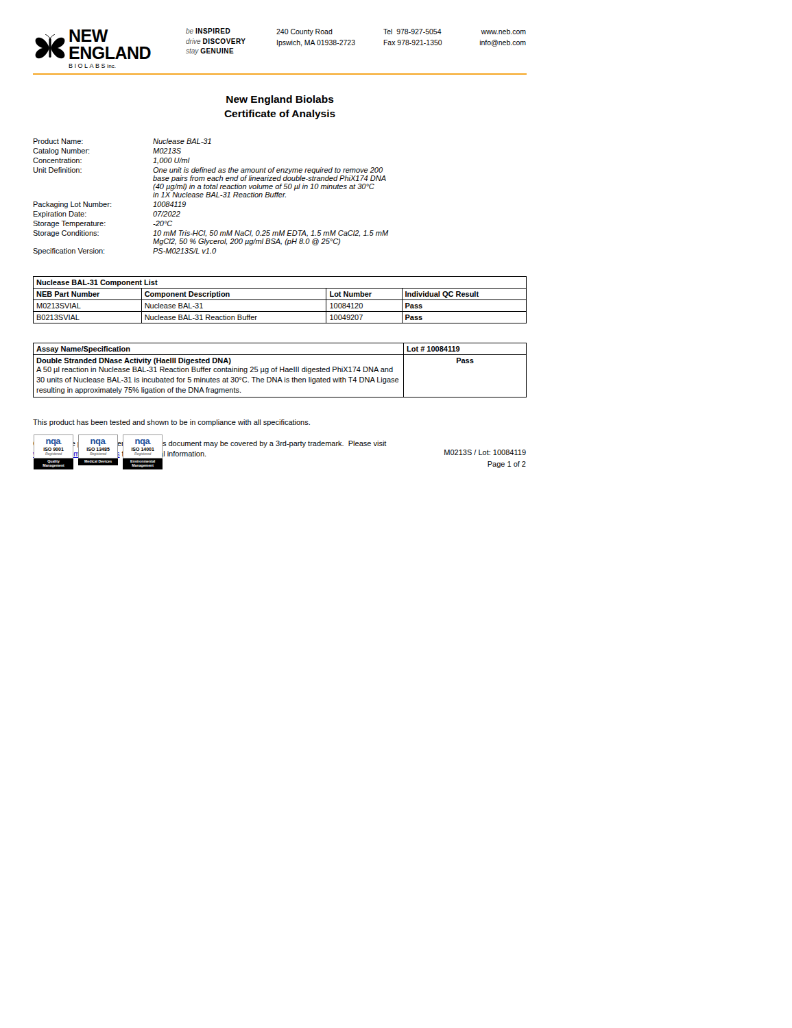| / / NEW ENGLAND BIOLABS Inc. / | be INSPIRED drive DISCOVERY stay GENUINE | 240 County Road Ipswich, MA 01938-2723 | Tel 978-927-5054 Fax 978-921-1350 | www.neb.com info@neb.com |
New England Biolabs
Certificate of Analysis
| Product Name: | Nuclease BAL-31 |
| Catalog Number: | M0213S |
| Concentration: | 1,000 U/ml |
| Unit Definition: | One unit is defined as the amount of enzyme required to remove 200 base pairs from each end of linearized double-stranded PhiX174 DNA (40 µg/ml) in a total reaction volume of 50 µl in 10 minutes at 30°C in 1X Nuclease BAL-31 Reaction Buffer. |
| Packaging Lot Number: | 10084119 |
| Expiration Date: | 07/2022 |
| Storage Temperature: | -20°C |
| Storage Conditions: | 10 mM Tris-HCl, 50 mM NaCl, 0.25 mM EDTA, 1.5 mM CaCl2, 1.5 mM MgCl2, 50 % Glycerol, 200 µg/ml BSA, (pH 8.0 @ 25°C) |
| Specification Version: | PS-M0213S/L v1.0 |
| Nuclease BAL-31 Component List |
| NEB Part Number | Component Description | Lot Number | Individual QC Result |
| M0213SVIAL | Nuclease BAL-31 | 10084120 | Pass |
| B0213SVIAL | Nuclease BAL-31 Reaction Buffer | 10049207 | Pass |
| Assay Name/Specification | Lot # 10084119 |
| --- | --- |
| Double Stranded DNase Activity (HaeIII Digested DNA) A 50 µl reaction in Nuclease BAL-31 Reaction Buffer containing 25 µg of HaeIII digested PhiX174 DNA and 30 units of Nuclease BAL-31 is incubated for 5 minutes at 30°C. The DNA is then ligated with T4 DNA Ligase resulting in approximately 75% ligation of the DNA fragments. | Pass |
This product has been tested and shown to be in compliance with all specifications.
One or more products referenced in this document may be covered by a 3rd-party trademark. Please visit
www.neb.com/trademarks for additional information.
| nqa . ISO 9001 Registered Quality Management nqa . ISO 13485 Registered Medical Devices nqa . ISO 14001 Registered Environmental Management | M0213S / Lot: 10084119 Page 1 of 2 |